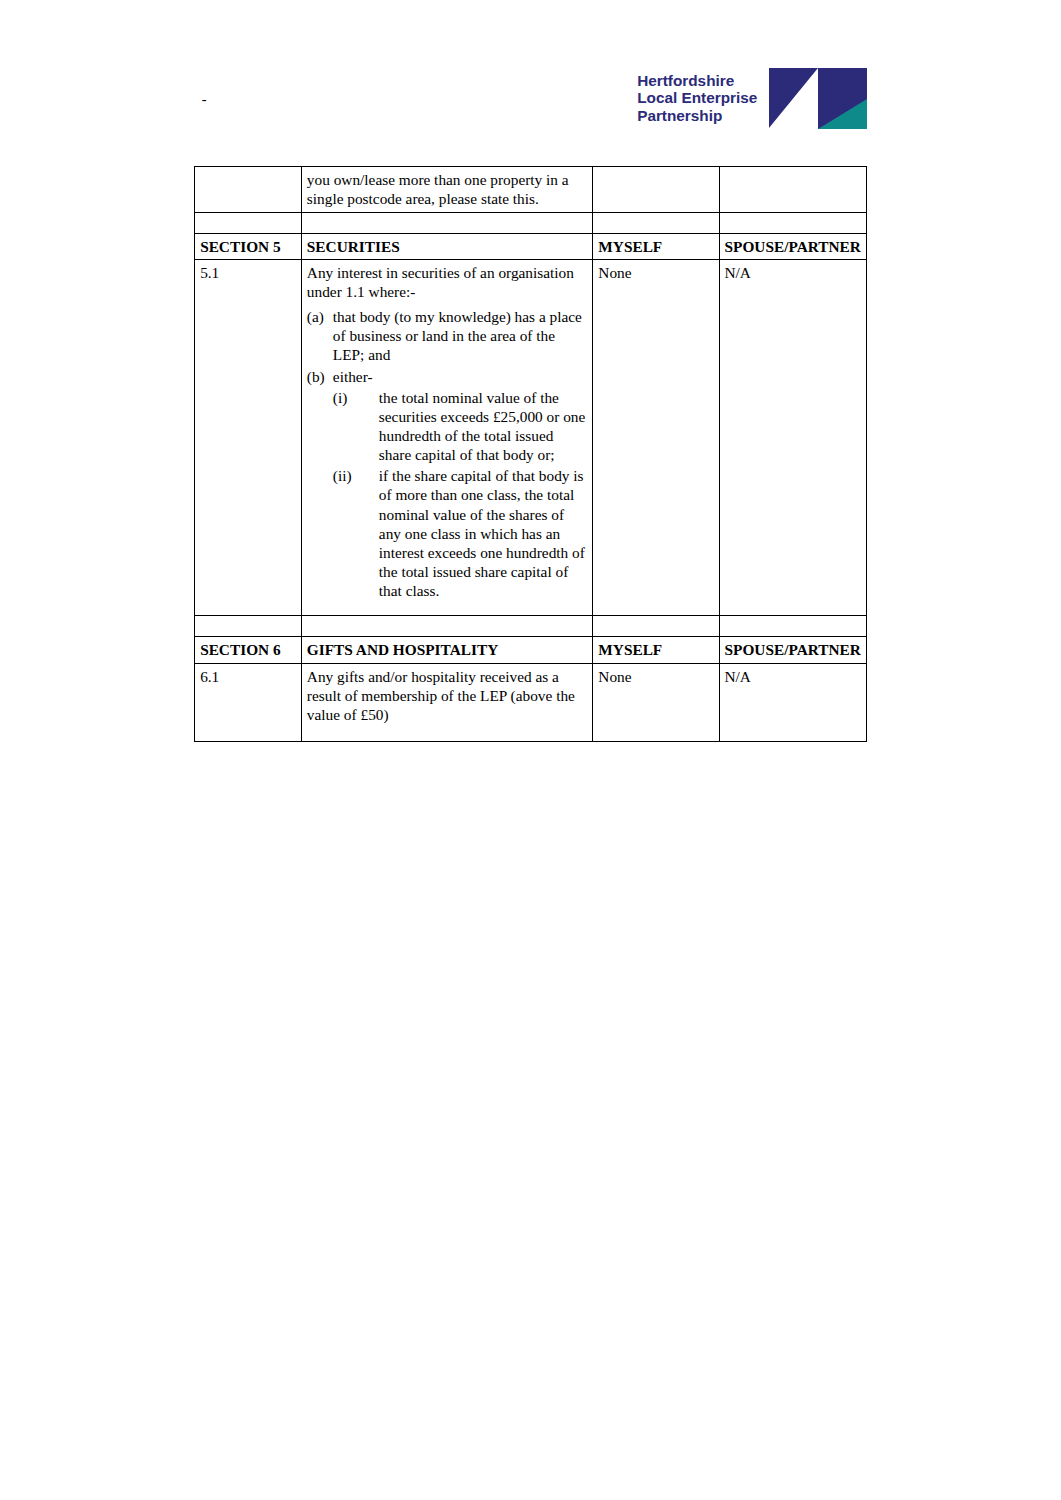-
Hertfordshire
Local Enterprise
Partnership
| | you own/lease more than one property in a single postcode area, please state this. | | |
| SECTION 5 | SECURITIES | MYSELF | SPOUSE/PARTNER |
| 5.1 | Any interest in securities of an organisation under 1.1 where:- (a) that body (to my knowledge) has a place of business or land in the area of the LEP; and (b) either- (i) the total nominal value of the securities exceeds £25,000 or one hundredth of the total issued share capital of that body or; (ii) if the share capital of that body is of more than one class, the total nominal value of the shares of any one class in which has an interest exceeds one hundredth of the total issued share capital of that class. | None | N/A |
| SECTION 6 | GIFTS AND HOSPITALITY | MYSELF | SPOUSE/PARTNER |
| 6.1 | Any gifts and/or hospitality received as a result of membership of the LEP (above the value of £50) | None | N/A |